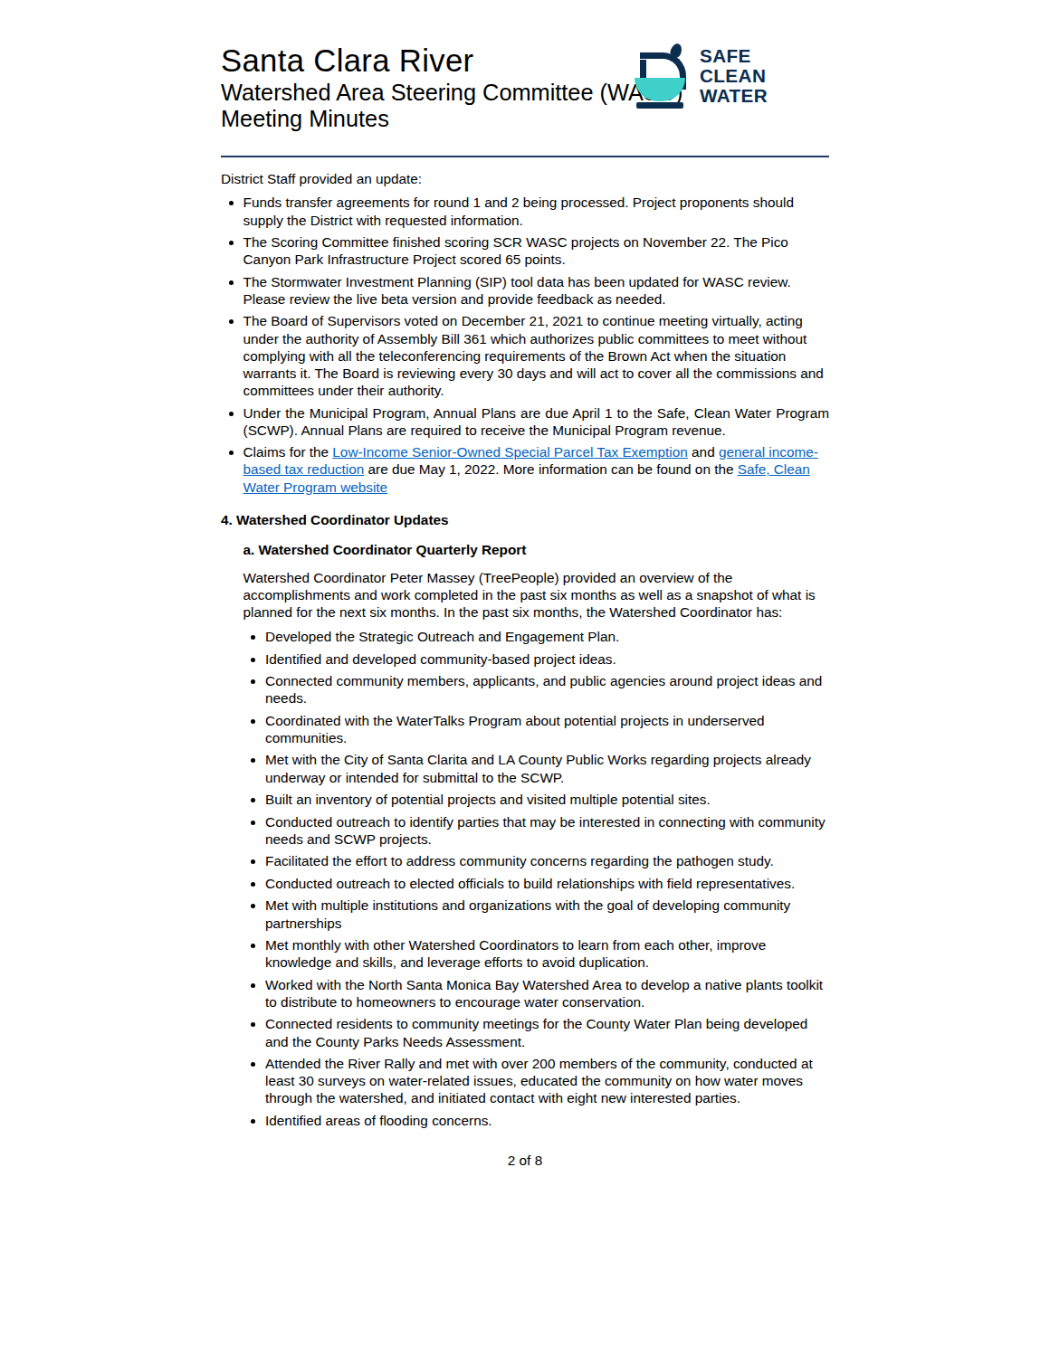Santa Clara River
Watershed Area Steering Committee (WASC)
Meeting Minutes
SAFE
CLEAN
WATER
District Staff provided an update:
Funds transfer agreements for round 1 and 2 being processed. Project proponents should supply the District with requested information.
The Scoring Committee finished scoring SCR WASC projects on November 22. The Pico Canyon Park Infrastructure Project scored 65 points.
The Stormwater Investment Planning (SIP) tool data has been updated for WASC review. Please review the live beta version and provide feedback as needed.
The Board of Supervisors voted on December 21, 2021 to continue meeting virtually, acting under the authority of Assembly Bill 361 which authorizes public committees to meet without complying with all the teleconferencing requirements of the Brown Act when the situation warrants it. The Board is reviewing every 30 days and will act to cover all the commissions and committees under their authority.
Under the Municipal Program, Annual Plans are due April 1 to the Safe, Clean Water Program (SCWP). Annual Plans are required to receive the Municipal Program revenue.
Claims for the Low-Income Senior-Owned Special Parcel Tax Exemption and general income-based tax reduction are due May 1, 2022. More information can be found on the Safe, Clean Water Program website
4. Watershed Coordinator Updates
a. Watershed Coordinator Quarterly Report
Watershed Coordinator Peter Massey (TreePeople) provided an overview of the accomplishments and work completed in the past six months as well as a snapshot of what is planned for the next six months. In the past six months, the Watershed Coordinator has:
Developed the Strategic Outreach and Engagement Plan.
Identified and developed community-based project ideas.
Connected community members, applicants, and public agencies around project ideas and needs.
Coordinated with the WaterTalks Program about potential projects in underserved communities.
Met with the City of Santa Clarita and LA County Public Works regarding projects already underway or intended for submittal to the SCWP.
Built an inventory of potential projects and visited multiple potential sites.
Conducted outreach to identify parties that may be interested in connecting with community needs and SCWP projects.
Facilitated the effort to address community concerns regarding the pathogen study.
Conducted outreach to elected officials to build relationships with field representatives.
Met with multiple institutions and organizations with the goal of developing community partnerships
Met monthly with other Watershed Coordinators to learn from each other, improve knowledge and skills, and leverage efforts to avoid duplication.
Worked with the North Santa Monica Bay Watershed Area to develop a native plants toolkit to distribute to homeowners to encourage water conservation.
Connected residents to community meetings for the County Water Plan being developed and the County Parks Needs Assessment.
Attended the River Rally and met with over 200 members of the community, conducted at least 30 surveys on water-related issues, educated the community on how water moves through the watershed, and initiated contact with eight new interested parties.
Identified areas of flooding concerns.
2 of 8